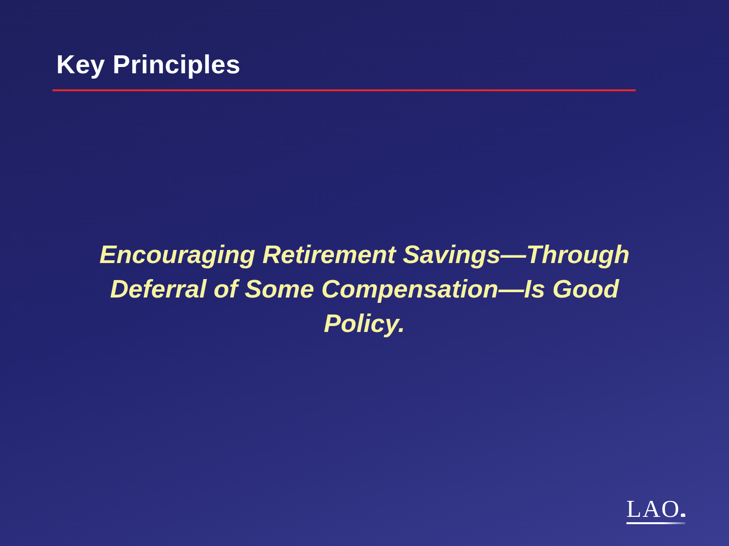Key Principles
Encouraging Retirement Savings—Through Deferral of Some Compensation—Is Good Policy.
LAO